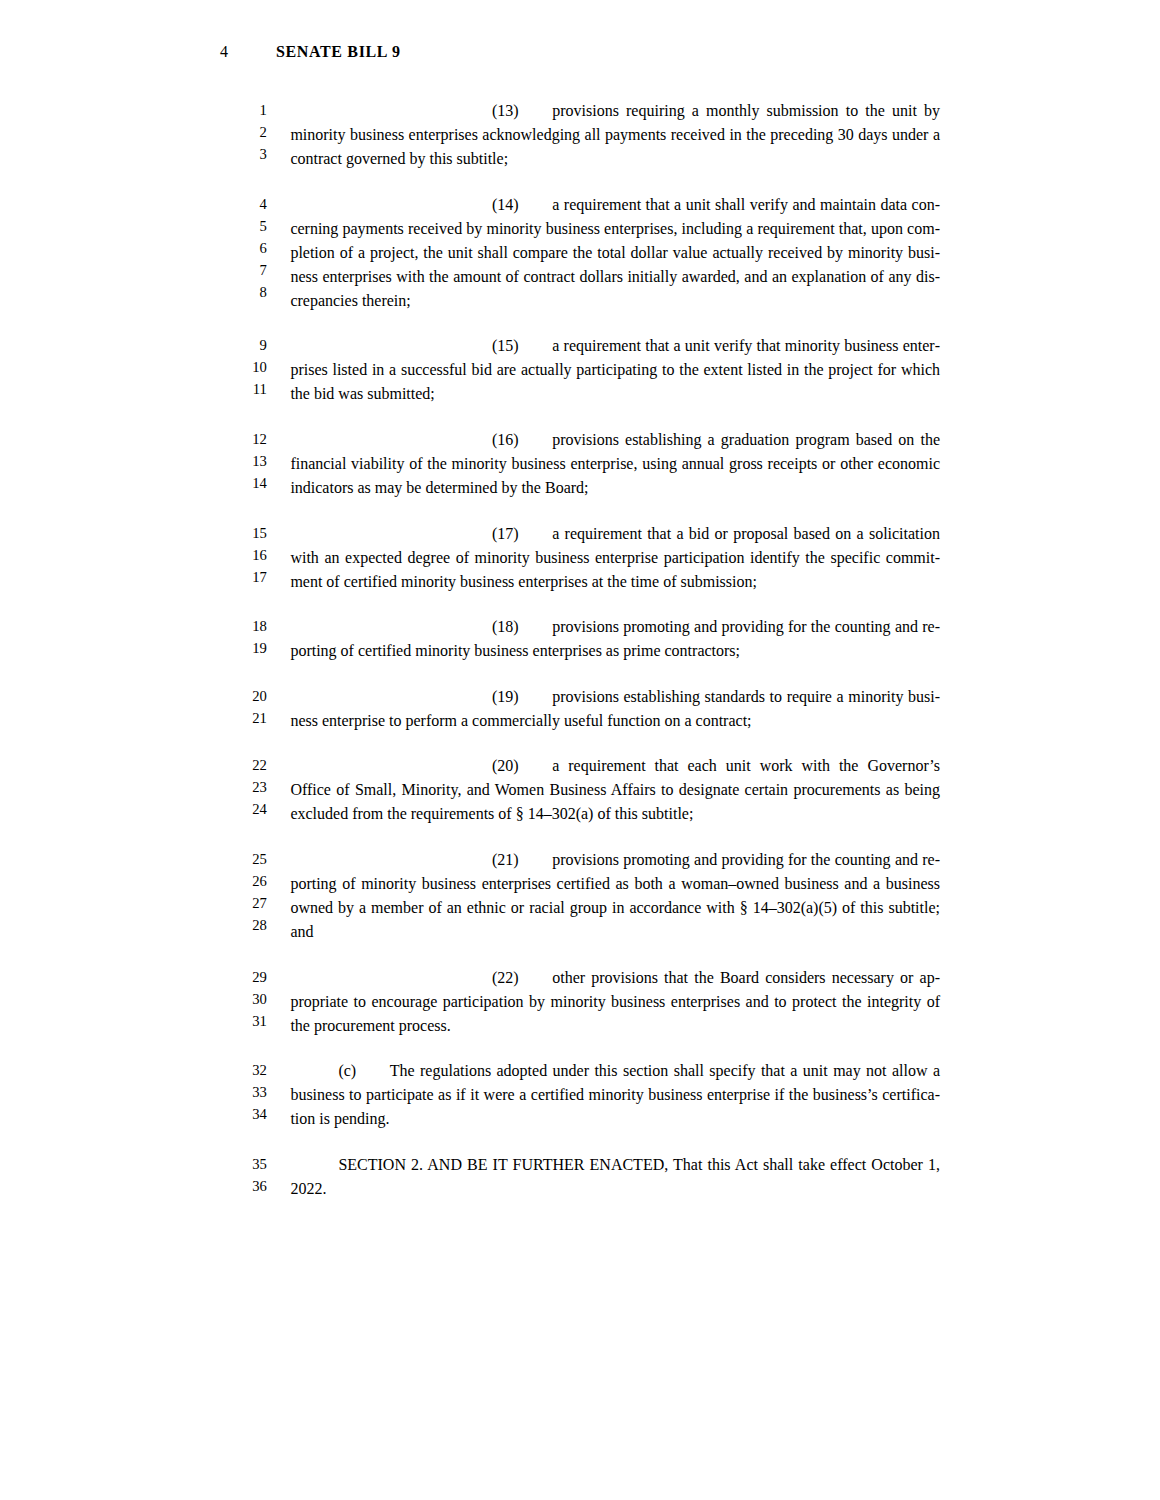4
SENATE BILL 9
1 2 3
(13) provisions requiring a monthly submission to the unit by minority business enterprises acknowledging all payments received in the preceding 30 days under a contract governed by this subtitle;
4 5 6 7 8
(14) a requirement that a unit shall verify and maintain data concerning payments received by minority business enterprises, including a requirement that, upon completion of a project, the unit shall compare the total dollar value actually received by minority business enterprises with the amount of contract dollars initially awarded, and an explanation of any discrepancies therein;
9 10 11
(15) a requirement that a unit verify that minority business enterprises listed in a successful bid are actually participating to the extent listed in the project for which the bid was submitted;
12 13 14
(16) provisions establishing a graduation program based on the financial viability of the minority business enterprise, using annual gross receipts or other economic indicators as may be determined by the Board;
15 16 17
(17) a requirement that a bid or proposal based on a solicitation with an expected degree of minority business enterprise participation identify the specific commitment of certified minority business enterprises at the time of submission;
18 19
(18) provisions promoting and providing for the counting and reporting of certified minority business enterprises as prime contractors;
20 21
(19) provisions establishing standards to require a minority business enterprise to perform a commercially useful function on a contract;
22 23 24
(20) a requirement that each unit work with the Governor’s Office of Small, Minority, and Women Business Affairs to designate certain procurements as being excluded from the requirements of § 14–302(a) of this subtitle;
25 26 27 28
(21) provisions promoting and providing for the counting and reporting of minority business enterprises certified as both a woman–owned business and a business owned by a member of an ethnic or racial group in accordance with § 14–302(a)(5) of this subtitle; and
29 30 31
(22) other provisions that the Board considers necessary or appropriate to encourage participation by minority business enterprises and to protect the integrity of the procurement process.
32 33 34
(c) The regulations adopted under this section shall specify that a unit may not allow a business to participate as if it were a certified minority business enterprise if the business’s certification is pending.
35 36
SECTION 2. AND BE IT FURTHER ENACTED, That this Act shall take effect October 1, 2022.